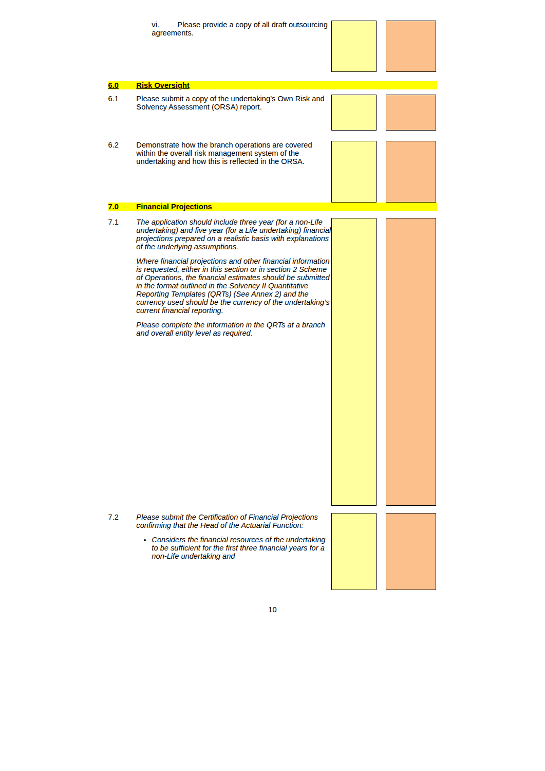| | vi. Please provide a copy of all draft outsourcing agreements. | | | |
| 6.0 | Risk Oversight | | | |
| 6.1 | Please submit a copy of the undertaking’s Own Risk and Solvency Assessment (ORSA) report. | | | |
| 6.2 | Demonstrate how the branch operations are covered within the overall risk management system of the undertaking and how this is reflected in the ORSA. | | | |
| 7.0 | Financial Projections | | | |
| 7.1 | The application should include three year (for a non-Life undertaking) and five year (for a Life undertaking) financial projections prepared on a realistic basis with explanations of the underlying assumptions. Where financial projections and other financial information is requested, either in this section or in section 2 Scheme of Operations, the financial estimates should be submitted in the format outlined in the Solvency II Quantitative Reporting Templates (QRTs) (See Annex 2) and the currency used should be the currency of the undertaking’s current financial reporting. Please complete the information in the QRTs at a branch and overall entity level as required. | | | |
| 7.2 | Please submit the Certification of Financial Projections confirming that the Head of the Actuarial Function: Considers the financial resources of the undertaking to be sufficient for the first three financial years for a non-Life undertaking and | | | |
10